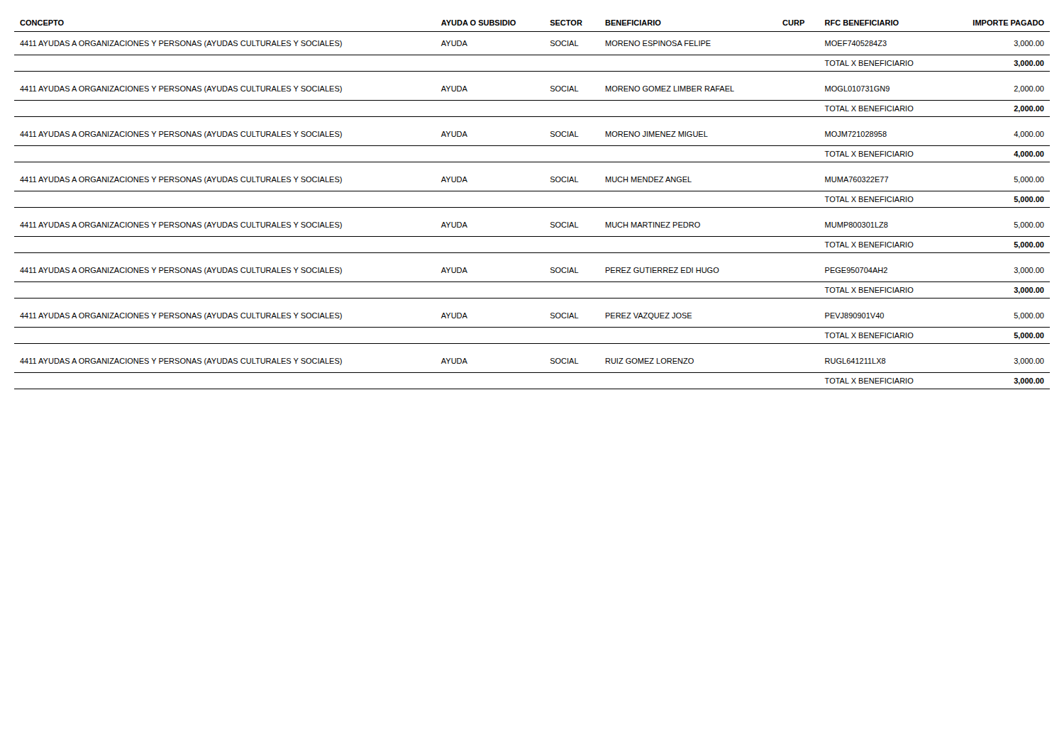| CONCEPTO | AYUDA O SUBSIDIO | SECTOR | BENEFICIARIO | CURP | RFC BENEFICIARIO | IMPORTE PAGADO |
| --- | --- | --- | --- | --- | --- | --- |
| 4411 AYUDAS A ORGANIZACIONES Y PERSONAS (AYUDAS CULTURALES Y SOCIALES) | AYUDA | SOCIAL | MORENO ESPINOSA FELIPE | | MOEF7405284Z3 | 3,000.00 |
| | TOTAL X BENEFICIARIO | 3,000.00 |
| 4411 AYUDAS A ORGANIZACIONES Y PERSONAS (AYUDAS CULTURALES Y SOCIALES) | AYUDA | SOCIAL | MORENO GOMEZ LIMBER RAFAEL | | MOGL010731GN9 | 2,000.00 |
| | TOTAL X BENEFICIARIO | 2,000.00 |
| 4411 AYUDAS A ORGANIZACIONES Y PERSONAS (AYUDAS CULTURALES Y SOCIALES) | AYUDA | SOCIAL | MORENO JIMENEZ MIGUEL | | MOJM721028958 | 4,000.00 |
| | TOTAL X BENEFICIARIO | 4,000.00 |
| 4411 AYUDAS A ORGANIZACIONES Y PERSONAS (AYUDAS CULTURALES Y SOCIALES) | AYUDA | SOCIAL | MUCH MENDEZ ANGEL | | MUMA760322E77 | 5,000.00 |
| | TOTAL X BENEFICIARIO | 5,000.00 |
| 4411 AYUDAS A ORGANIZACIONES Y PERSONAS (AYUDAS CULTURALES Y SOCIALES) | AYUDA | SOCIAL | MUCH MARTINEZ PEDRO | | MUMP800301LZ8 | 5,000.00 |
| | TOTAL X BENEFICIARIO | 5,000.00 |
| 4411 AYUDAS A ORGANIZACIONES Y PERSONAS (AYUDAS CULTURALES Y SOCIALES) | AYUDA | SOCIAL | PEREZ GUTIERREZ EDI HUGO | | PEGE950704AH2 | 3,000.00 |
| | TOTAL X BENEFICIARIO | 3,000.00 |
| 4411 AYUDAS A ORGANIZACIONES Y PERSONAS (AYUDAS CULTURALES Y SOCIALES) | AYUDA | SOCIAL | PEREZ VAZQUEZ JOSE | | PEVJ890901V40 | 5,000.00 |
| | TOTAL X BENEFICIARIO | 5,000.00 |
| 4411 AYUDAS A ORGANIZACIONES Y PERSONAS (AYUDAS CULTURALES Y SOCIALES) | AYUDA | SOCIAL | RUIZ GOMEZ LORENZO | | RUGL641211LX8 | 3,000.00 |
| | TOTAL X BENEFICIARIO | 3,000.00 |